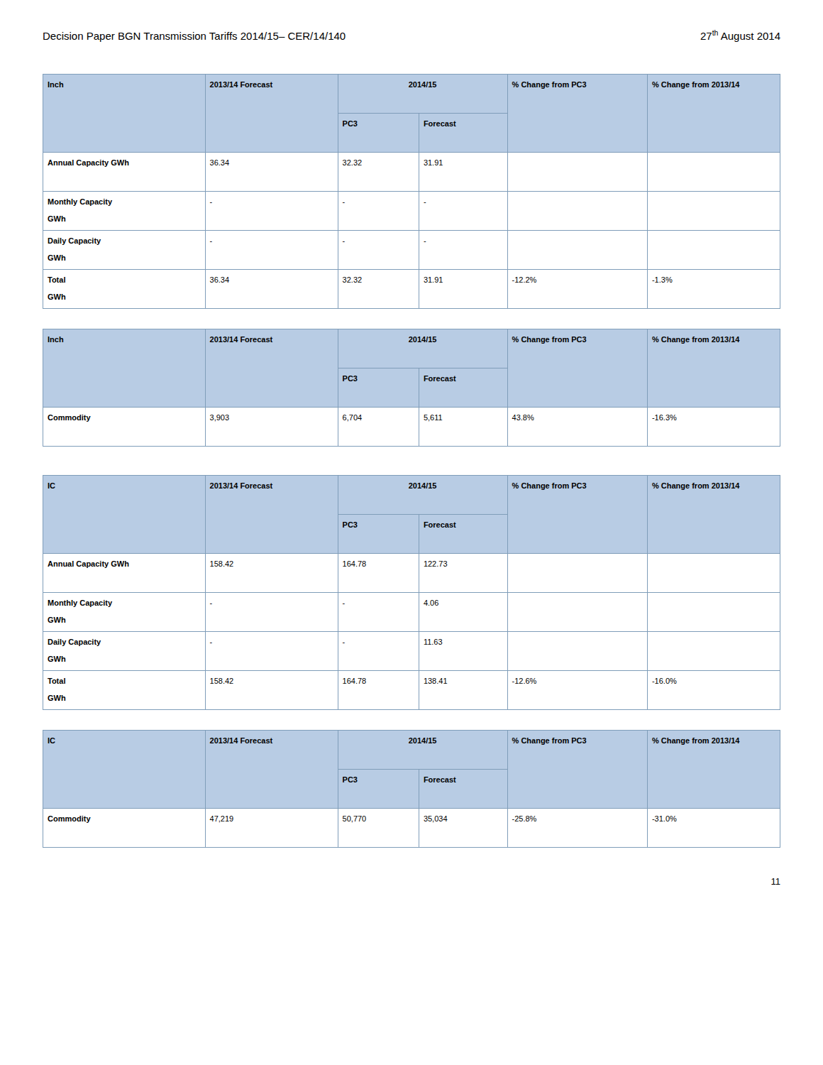Decision Paper BGN Transmission Tariffs 2014/15– CER/14/140
27th August 2014
| Inch | 2013/14 Forecast | 2014/15 | % Change from PC3 | % Change from 2013/14 |
| --- | --- | --- | --- | --- |
| PC3 | Forecast |
| Annual Capacity GWh | 36.34 | 32.32 | 31.91 | | |
| Monthly Capacity GWh | - | - | - | | |
| Daily Capacity GWh | - | - | - | | |
| Total GWh | 36.34 | 32.32 | 31.91 | -12.2% | -1.3% |
| Inch | 2013/14 Forecast | 2014/15 | % Change from PC3 | % Change from 2013/14 |
| --- | --- | --- | --- | --- |
| PC3 | Forecast |
| Commodity | 3,903 | 6,704 | 5,611 | 43.8% | -16.3% |
| IC | 2013/14 Forecast | 2014/15 | % Change from PC3 | % Change from 2013/14 |
| --- | --- | --- | --- | --- |
| PC3 | Forecast |
| Annual Capacity GWh | 158.42 | 164.78 | 122.73 | | |
| Monthly Capacity GWh | - | - | 4.06 | | |
| Daily Capacity GWh | - | - | 11.63 | | |
| Total GWh | 158.42 | 164.78 | 138.41 | -12.6% | -16.0% |
| IC | 2013/14 Forecast | 2014/15 | % Change from PC3 | % Change from 2013/14 |
| --- | --- | --- | --- | --- |
| PC3 | Forecast |
| Commodity | 47,219 | 50,770 | 35,034 | -25.8% | -31.0% |
11